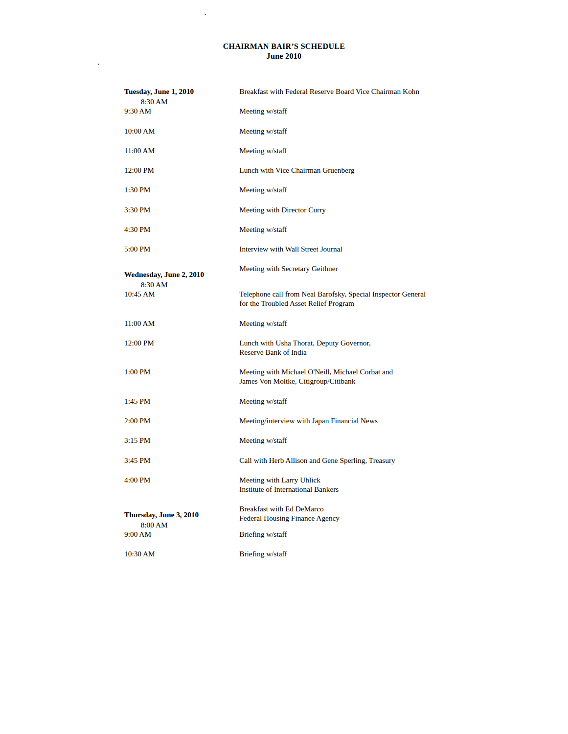.
.
CHAIRMAN BAIR’S SCHEDULE June 2010
| Tuesday, June 1, 2010 8:30 AM | Breakfast with Federal Reserve Board Vice Chairman Kohn |
| 9:30 AM | Meeting w/staff |
| 10:00 AM | Meeting w/staff |
| 11:00 AM | Meeting w/staff |
| 12:00 PM | Lunch with Vice Chairman Gruenberg |
| 1:30 PM | Meeting w/staff |
| 3:30 PM | Meeting with Director Curry |
| 4:30 PM | Meeting w/staff |
| 5:00 PM | Interview with Wall Street Journal |
| Wednesday, June 2, 2010 8:30 AM | Meeting with Secretary Geithner |
| 10:45 AM | Telephone call from Neal Barofsky, Special Inspector General for the Troubled Asset Relief Program |
| 11:00 AM | Meeting w/staff |
| 12:00 PM | Lunch with Usha Thorat, Deputy Governor, Reserve Bank of India |
| 1:00 PM | Meeting with Michael O'Neill, Michael Corbat and James Von Moltke, Citigroup/Citibank |
| 1:45 PM | Meeting w/staff |
| 2:00 PM | Meeting/interview with Japan Financial News |
| 3:15 PM | Meeting w/staff |
| 3:45 PM | Call with Herb Allison and Gene Sperling, Treasury |
| 4:00 PM | Meeting with Larry Uhlick Institute of International Bankers |
| Thursday, June 3, 2010 8:00 AM | Breakfast with Ed DeMarco Federal Housing Finance Agency |
| 9:00 AM | Briefing w/staff |
| 10:30 AM | Briefing w/staff |